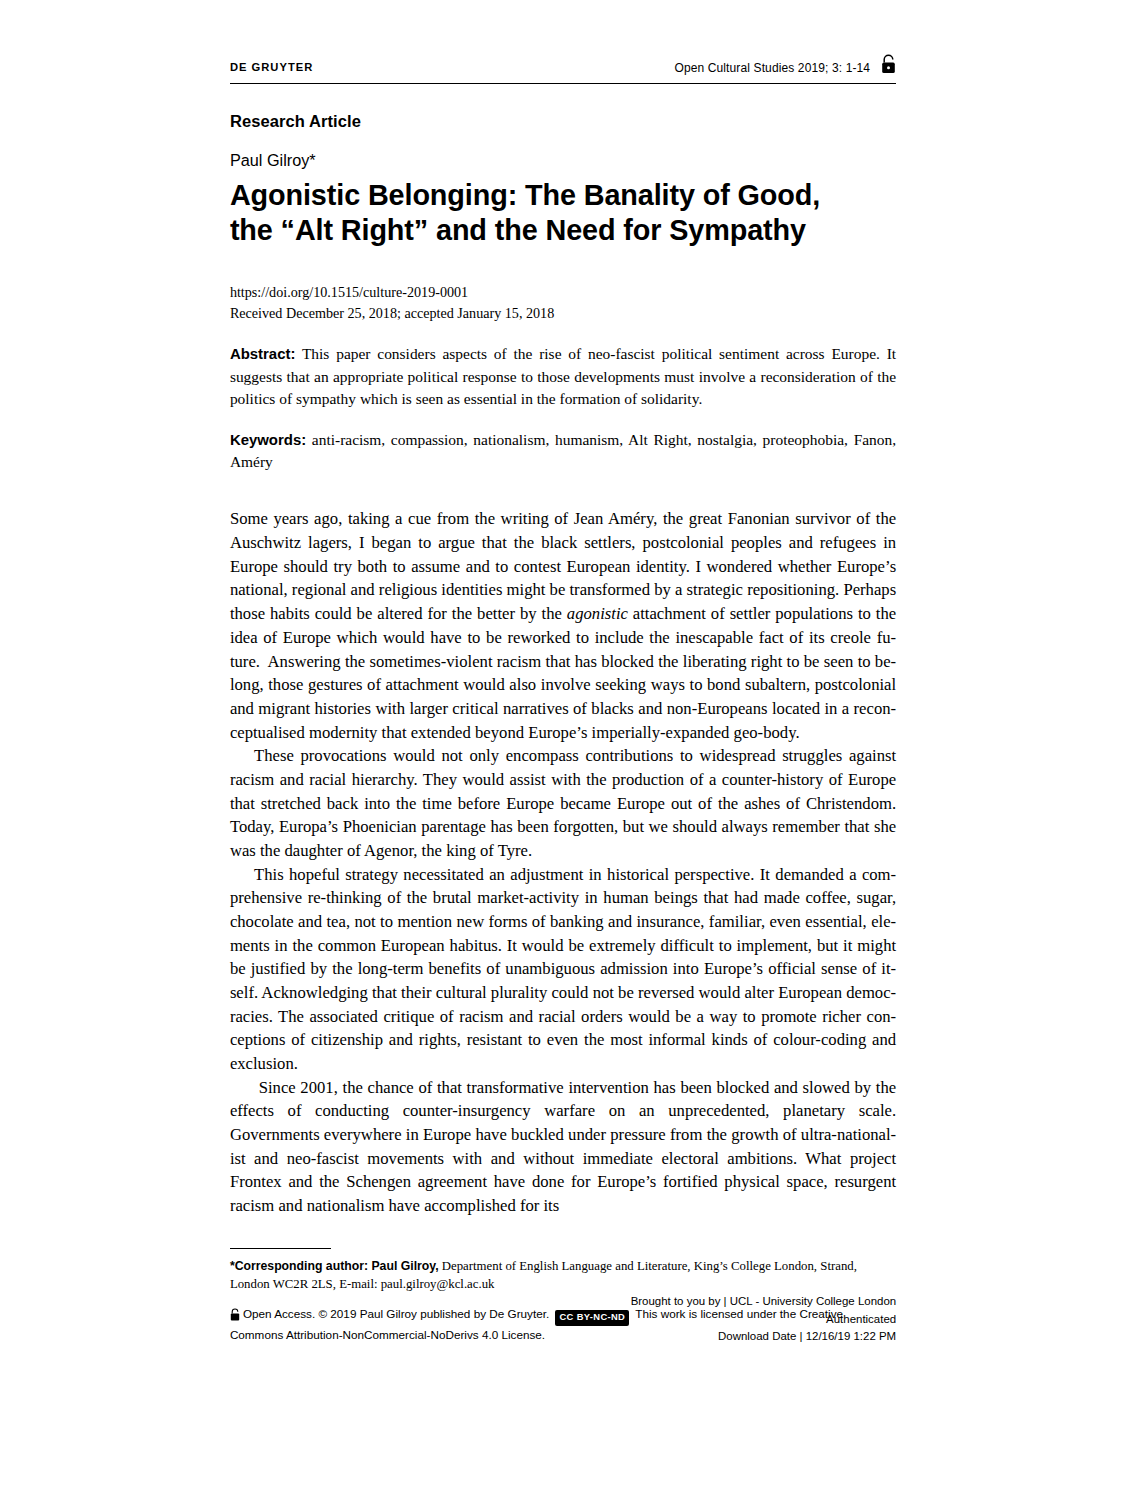De Gruyter Open Cultural Studies 2019; 3: 1-14
Research Article
Paul Gilroy*
Agonistic Belonging: The Banality of Good,
the “Alt Right” and the Need for Sympathy
https://doi.org/10.1515/culture-2019-0001
Received December 25, 2018; accepted January 15, 2018
Abstract: This paper considers aspects of the rise of neo-fascist political sentiment across Europe. It suggests that an appropriate political response to those developments must involve a reconsideration of the politics of sympathy which is seen as essential in the formation of solidarity.
Keywords: anti-racism, compassion, nationalism, humanism, Alt Right, nostalgia, proteophobia, Fanon, Améry
Some years ago, taking a cue from the writing of Jean Améry, the great Fanonian survivor of the Auschwitz lagers, I began to argue that the black settlers, postcolonial peoples and refugees in Europe should try both to assume and to contest European identity. I wondered whether Europe’s national, regional and religious identities might be transformed by a strategic repositioning. Perhaps those habits could be altered for the better by the agonistic attachment of settler populations to the idea of Europe which would have to be reworked to include the inescapable fact of its creole future. Answering the sometimes-violent racism that has blocked the liberating right to be seen to belong, those gestures of attachment would also involve seeking ways to bond subaltern, postcolonial and migrant histories with larger critical narratives of blacks and non-Europeans located in a reconceptualised modernity that extended beyond Europe’s imperially-expanded geo-body.
These provocations would not only encompass contributions to widespread struggles against racism and racial hierarchy. They would assist with the production of a counter-history of Europe that stretched back into the time before Europe became Europe out of the ashes of Christendom. Today, Europa’s Phoenician parentage has been forgotten, but we should always remember that she was the daughter of Agenor, the king of Tyre.
This hopeful strategy necessitated an adjustment in historical perspective. It demanded a comprehensive re-thinking of the brutal market-activity in human beings that had made coffee, sugar, chocolate and tea, not to mention new forms of banking and insurance, familiar, even essential, elements in the common European habitus. It would be extremely difficult to implement, but it might be justified by the long-term benefits of unambiguous admission into Europe’s official sense of itself. Acknowledging that their cultural plurality could not be reversed would alter European democracies. The associated critique of racism and racial orders would be a way to promote richer conceptions of citizenship and rights, resistant to even the most informal kinds of colour-coding and exclusion.
Since 2001, the chance of that transformative intervention has been blocked and slowed by the effects of conducting counter-insurgency warfare on an unprecedented, planetary scale. Governments everywhere in Europe have buckled under pressure from the growth of ultra-nationalist and neo-fascist movements with and without immediate electoral ambitions. What project Frontex and the Schengen agreement have done for Europe’s fortified physical space, resurgent racism and nationalism have accomplished for its
*Corresponding author: Paul Gilroy, Department of English Language and Literature, King’s College London, Strand, London WC2R 2LS, E-mail: paul.gilroy@kcl.ac.uk
Open Access. © 2019 Paul Gilroy published by De Gruyter. CC BY-NC-ND This work is licensed under the Creative Commons Attribution-NonCommercial-NoDerivs 4.0 License.
Brought to you by | UCL - University College London
Authenticated
Download Date | 12/16/19 1:22 PM